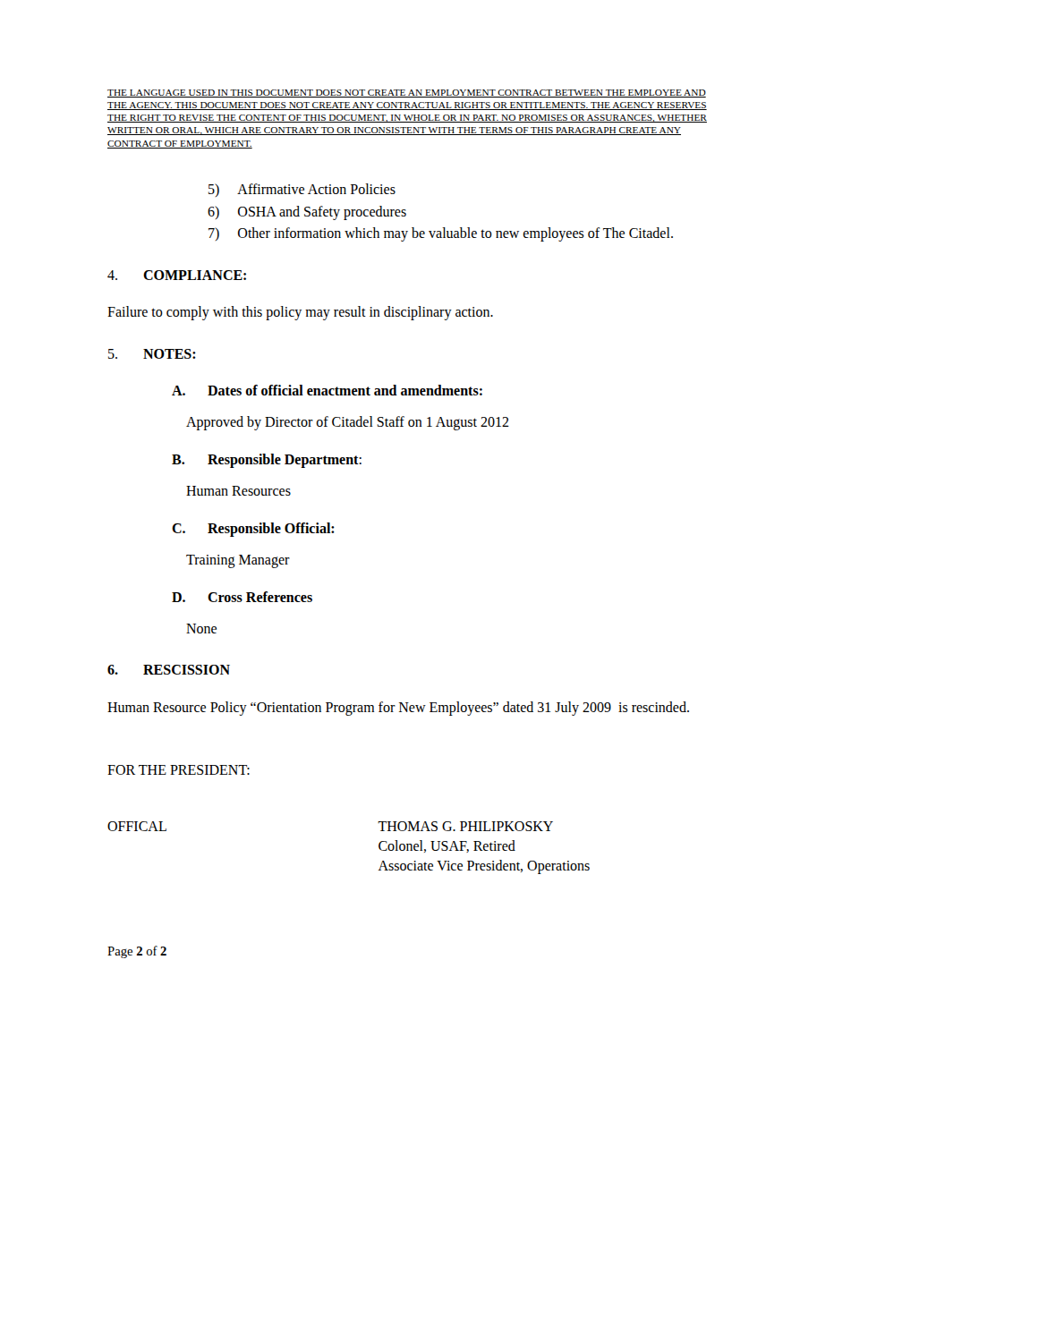The language used in this document does not create an employment contract between the employee and the agency. This document does not create any contractual rights or entitlements. The agency reserves the right to revise the content of this document, in whole or in part. No promises or assurances, whether written or oral, which are contrary to or inconsistent with the terms of this paragraph create any contract of employment.
5) Affirmative Action Policies
6) OSHA and Safety procedures
7) Other information which may be valuable to new employees of The Citadel.
4. COMPLIANCE:
Failure to comply with this policy may result in disciplinary action.
5. NOTES:
A. Dates of official enactment and amendments:
Approved by Director of Citadel Staff on 1 August 2012
B. Responsible Department:
Human Resources
C. Responsible Official:
Training Manager
D. Cross References
None
6. RESCISSION
Human Resource Policy “Orientation Program for New Employees” dated 31 July 2009 is rescinded.
FOR THE PRESIDENT:
OFFICAL
THOMAS G. PHILIPKOSKY
Colonel, USAF, Retired
Associate Vice President, Operations
Page 2 of 2